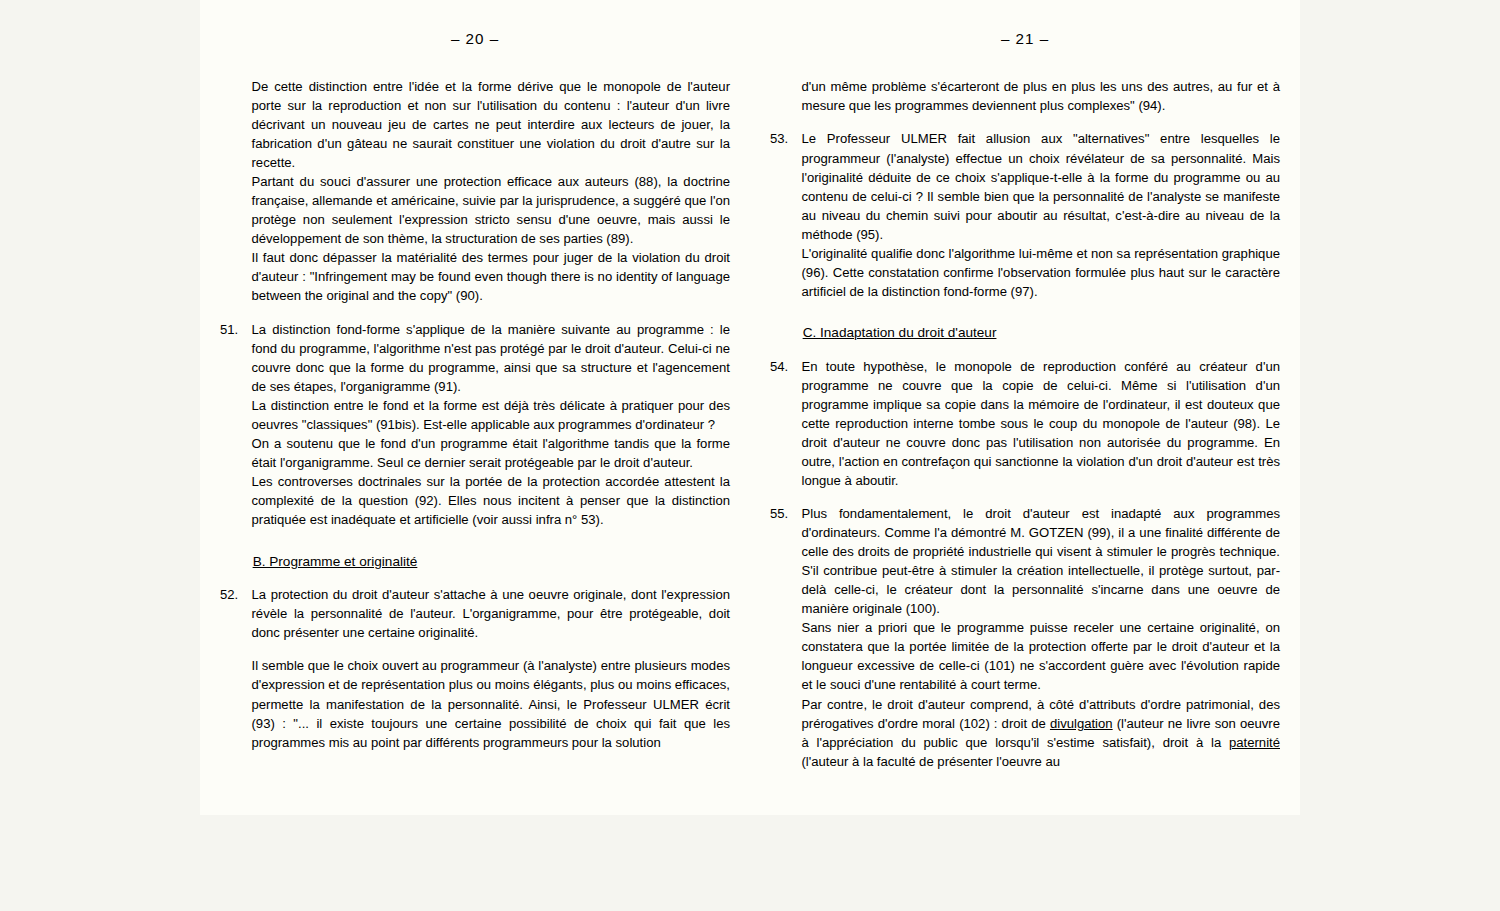– 20 –
De cette distinction entre l'idée et la forme dérive que le monopole de l'auteur porte sur la reproduction et non sur l'utilisation du contenu : l'auteur d'un livre décrivant un nouveau jeu de cartes ne peut interdire aux lecteurs de jouer, la fabrication d'un gâteau ne saurait constituer une violation du droit d'autre sur la recette.
Partant du souci d'assurer une protection efficace aux auteurs (88), la doctrine française, allemande et américaine, suivie par la jurisprudence, a suggéré que l'on protège non seulement l'expression stricto sensu d'une oeuvre, mais aussi le développement de son thème, la structuration de ses parties (89).
Il faut donc dépasser la matérialité des termes pour juger de la violation du droit d'auteur : "Infringement may be found even though there is no identity of language between the original and the copy" (90).
51.
La distinction fond-forme s'applique de la manière suivante au programme : le fond du programme, l'algorithme n'est pas protégé par le droit d'auteur. Celui-ci ne couvre donc que la forme du programme, ainsi que sa structure et l'agencement de ses étapes, l'organigramme (91).
La distinction entre le fond et la forme est déjà très délicate à pratiquer pour des oeuvres "classiques" (91bis). Est-elle applicable aux programmes d'ordinateur ?
On a soutenu que le fond d'un programme était l'algorithme tandis que la forme était l'organigramme. Seul ce dernier serait protégeable par le droit d'auteur.
Les controverses doctrinales sur la portée de la protection accordée attestent la complexité de la question (92). Elles nous incitent à penser que la distinction pratiquée est inadéquate et artificielle (voir aussi infra n° 53).
B. Programme et originalité
52.
La protection du droit d'auteur s'attache à une oeuvre originale, dont l'expression révèle la personnalité de l'auteur. L'organigramme, pour être protégeable, doit donc présenter une certaine originalité.
Il semble que le choix ouvert au programmeur (à l'analyste) entre plusieurs modes d'expression et de représentation plus ou moins élégants, plus ou moins efficaces, permette la manifestation de la personnalité. Ainsi, le Professeur ULMER écrit (93) : "... il existe toujours une certaine possibilité de choix qui fait que les programmes mis au point par différents programmeurs pour la solution
– 21 –
d'un même problème s'écarteront de plus en plus les uns des autres, au fur et à mesure que les programmes deviennent plus complexes" (94).
53.
Le Professeur ULMER fait allusion aux "alternatives" entre lesquelles le programmeur (l'analyste) effectue un choix révélateur de sa personnalité. Mais l'originalité déduite de ce choix s'applique-t-elle à la forme du programme ou au contenu de celui-ci ? Il semble bien que la personnalité de l'analyste se manifeste au niveau du chemin suivi pour aboutir au résultat, c'est-à-dire au niveau de la méthode (95).
L'originalité qualifie donc l'algorithme lui-même et non sa représentation graphique (96). Cette constatation confirme l'observation formulée plus haut sur le caractère artificiel de la distinction fond-forme (97).
C. Inadaptation du droit d'auteur
54.
En toute hypothèse, le monopole de reproduction conféré au créateur d'un programme ne couvre que la copie de celui-ci. Même si l'utilisation d'un programme implique sa copie dans la mémoire de l'ordinateur, il est douteux que cette reproduction interne tombe sous le coup du monopole de l'auteur (98). Le droit d'auteur ne couvre donc pas l'utilisation non autorisée du programme. En outre, l'action en contrefaçon qui sanctionne la violation d'un droit d'auteur est très longue à aboutir.
55.
Plus fondamentalement, le droit d'auteur est inadapté aux programmes d'ordinateurs. Comme l'a démontré M. GOTZEN (99), il a une finalité différente de celle des droits de propriété industrielle qui visent à stimuler le progrès technique. S'il contribue peut-être à stimuler la création intellectuelle, il protège surtout, par-delà celle-ci, le créateur dont la personnalité s'incarne dans une oeuvre de manière originale (100).
Sans nier a priori que le programme puisse receler une certaine originalité, on constatera que la portée limitée de la protection offerte par le droit d'auteur et la longueur excessive de celle-ci (101) ne s'accordent guère avec l'évolution rapide et le souci d'une rentabilité à court terme.
Par contre, le droit d'auteur comprend, à côté d'attributs d'ordre patrimonial, des prérogatives d'ordre moral (102) : droit de divulgation (l'auteur ne livre son oeuvre à l'appréciation du public que lorsqu'il s'estime satisfait), droit à la paternité (l'auteur à la faculté de présenter l'oeuvre au